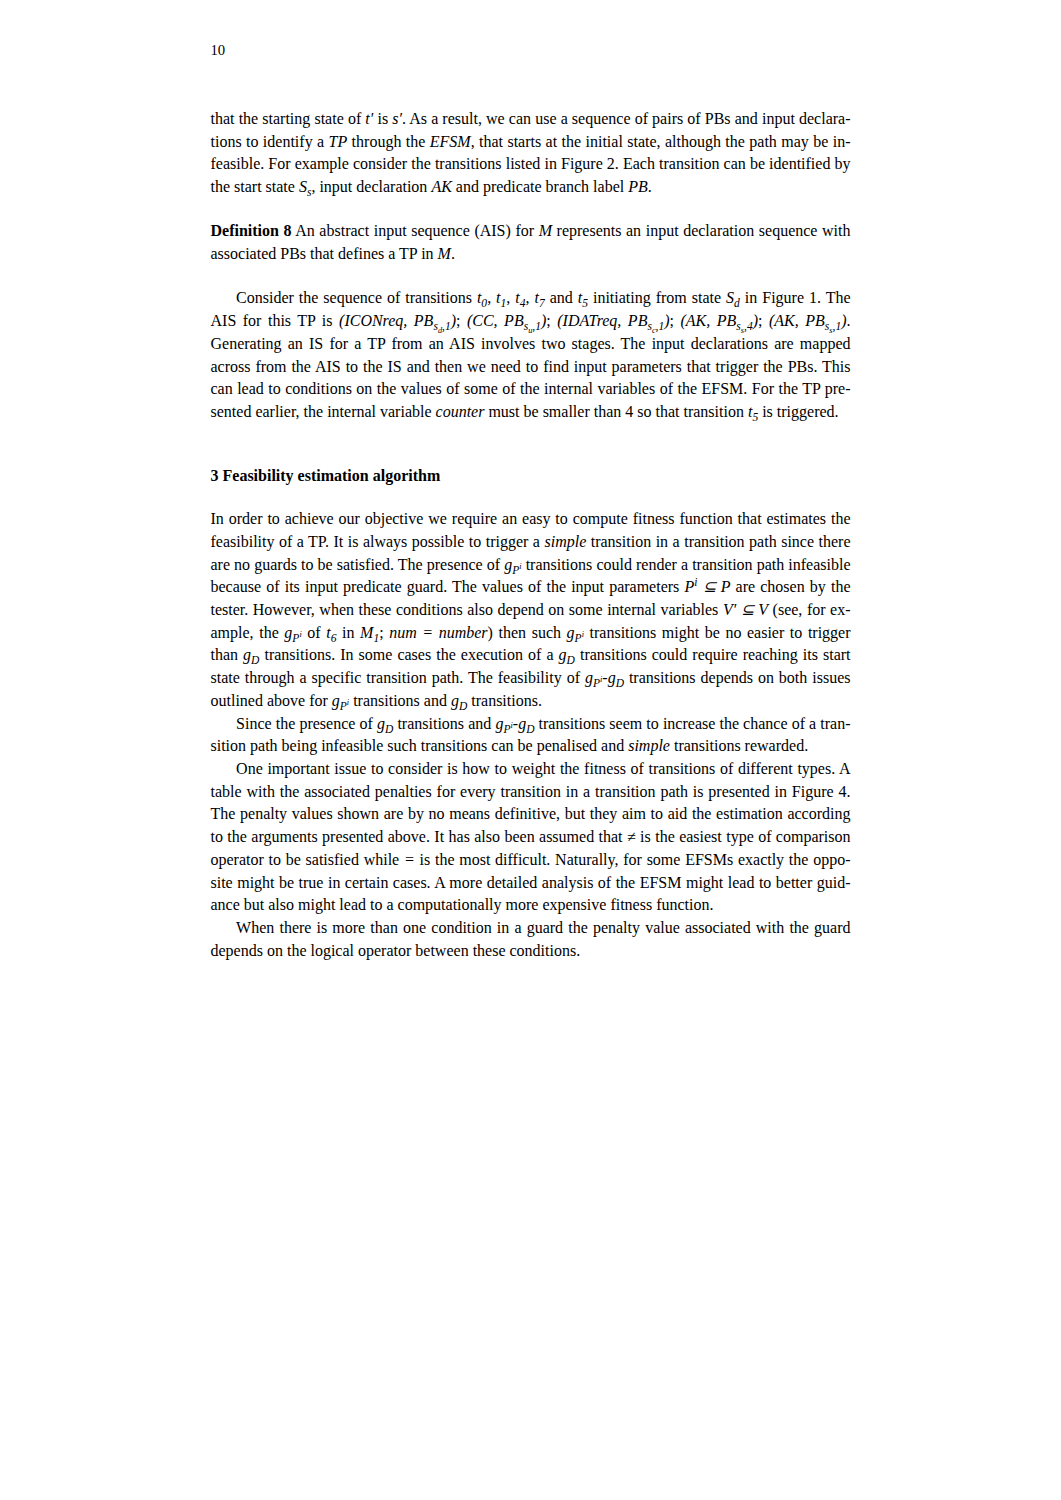10
that the starting state of t′ is s′. As a result, we can use a sequence of pairs of PBs and input declarations to identify a TP through the EFSM, that starts at the initial state, although the path may be infeasible. For example consider the transitions listed in Figure 2. Each transition can be identified by the start state Ss, input declaration AK and predicate branch label PB.
Definition 8 An abstract input sequence (AIS) for M represents an input declaration sequence with associated PBs that defines a TP in M.
Consider the sequence of transitions t0, t1, t4, t7 and t5 initiating from state Sd in Figure 1. The AIS for this TP is (ICONreq, PBsd,1); (CC, PBsu,1); (IDATreq, PBsc,1); (AK, PBss,4); (AK, PBss,1). Generating an IS for a TP from an AIS involves two stages. The input declarations are mapped across from the AIS to the IS and then we need to find input parameters that trigger the PBs. This can lead to conditions on the values of some of the internal variables of the EFSM. For the TP presented earlier, the internal variable counter must be smaller than 4 so that transition t5 is triggered.
3 Feasibility estimation algorithm
In order to achieve our objective we require an easy to compute fitness function that estimates the feasibility of a TP. It is always possible to trigger a simple transition in a transition path since there are no guards to be satisfied. The presence of gPi transitions could render a transition path infeasible because of its input predicate guard. The values of the input parameters Pi ⊆ P are chosen by the tester. However, when these conditions also depend on some internal variables V′ ⊆ V (see, for example, the gPi of t6 in M1; num = number) then such gPi transitions might be no easier to trigger than gD transitions. In some cases the execution of a gD transitions could require reaching its start state through a specific transition path. The feasibility of gPi-gD transitions depends on both issues outlined above for gPi transitions and gD transitions.
Since the presence of gD transitions and gPi-gD transitions seem to increase the chance of a transition path being infeasible such transitions can be penalised and simple transitions rewarded.
One important issue to consider is how to weight the fitness of transitions of different types. A table with the associated penalties for every transition in a transition path is presented in Figure 4. The penalty values shown are by no means definitive, but they aim to aid the estimation according to the arguments presented above. It has also been assumed that ≠ is the easiest type of comparison operator to be satisfied while = is the most difficult. Naturally, for some EFSMs exactly the opposite might be true in certain cases. A more detailed analysis of the EFSM might lead to better guidance but also might lead to a computationally more expensive fitness function.
When there is more than one condition in a guard the penalty value associated with the guard depends on the logical operator between these conditions.